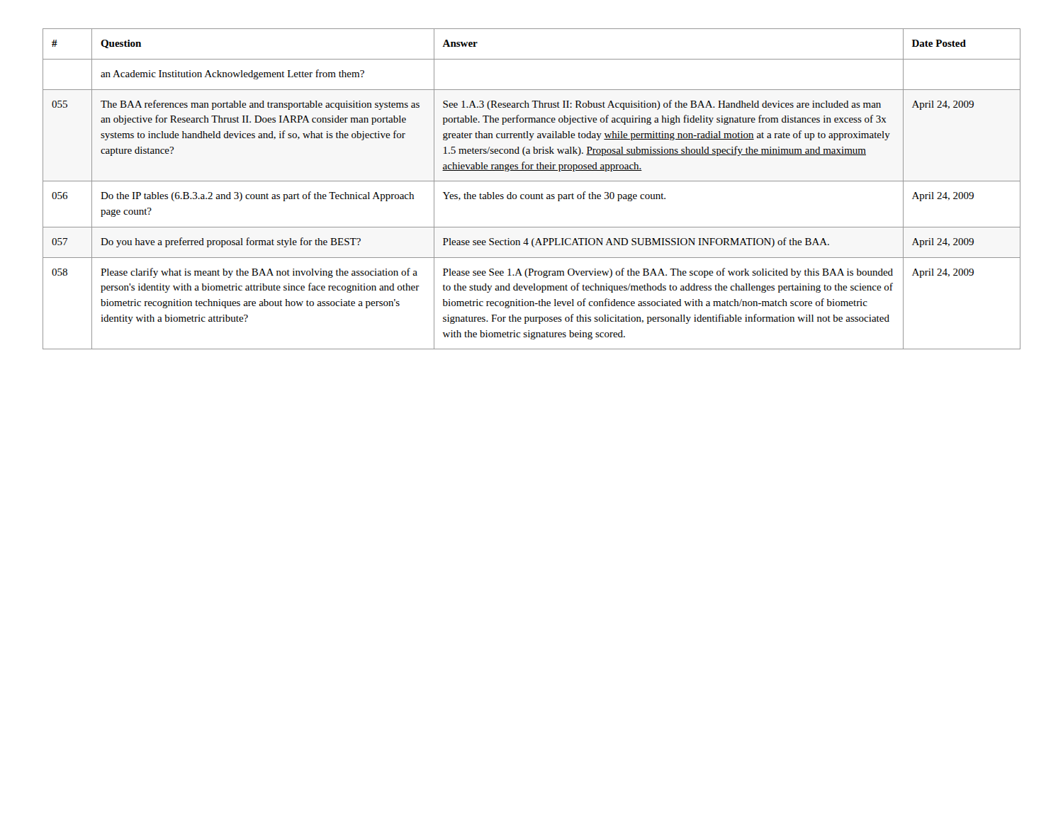| # | Question | Answer | Date Posted |
| --- | --- | --- | --- |
| | an Academic Institution Acknowledgement Letter from them? | | |
| 055 | The BAA references man portable and transportable acquisition systems as an objective for Research Thrust II. Does IARPA consider man portable systems to include handheld devices and, if so, what is the objective for capture distance? | See 1.A.3 (Research Thrust II: Robust Acquisition) of the BAA. Handheld devices are included as man portable. The performance objective of acquiring a high fidelity signature from distances in excess of 3x greater than currently available today while permitting non-radial motion at a rate of up to approximately 1.5 meters/second (a brisk walk). Proposal submissions should specify the minimum and maximum achievable ranges for their proposed approach. | April 24, 2009 |
| 056 | Do the IP tables (6.B.3.a.2 and 3) count as part of the Technical Approach page count? | Yes, the tables do count as part of the 30 page count. | April 24, 2009 |
| 057 | Do you have a preferred proposal format style for the BEST? | Please see Section 4 (APPLICATION AND SUBMISSION INFORMATION) of the BAA. | April 24, 2009 |
| 058 | Please clarify what is meant by the BAA not involving the association of a person's identity with a biometric attribute since face recognition and other biometric recognition techniques are about how to associate a person's identity with a biometric attribute? | Please see See 1.A (Program Overview) of the BAA. The scope of work solicited by this BAA is bounded to the study and development of techniques/methods to address the challenges pertaining to the science of biometric recognition-the level of confidence associated with a match/non-match score of biometric signatures. For the purposes of this solicitation, personally identifiable information will not be associated with the biometric signatures being scored. | April 24, 2009 |